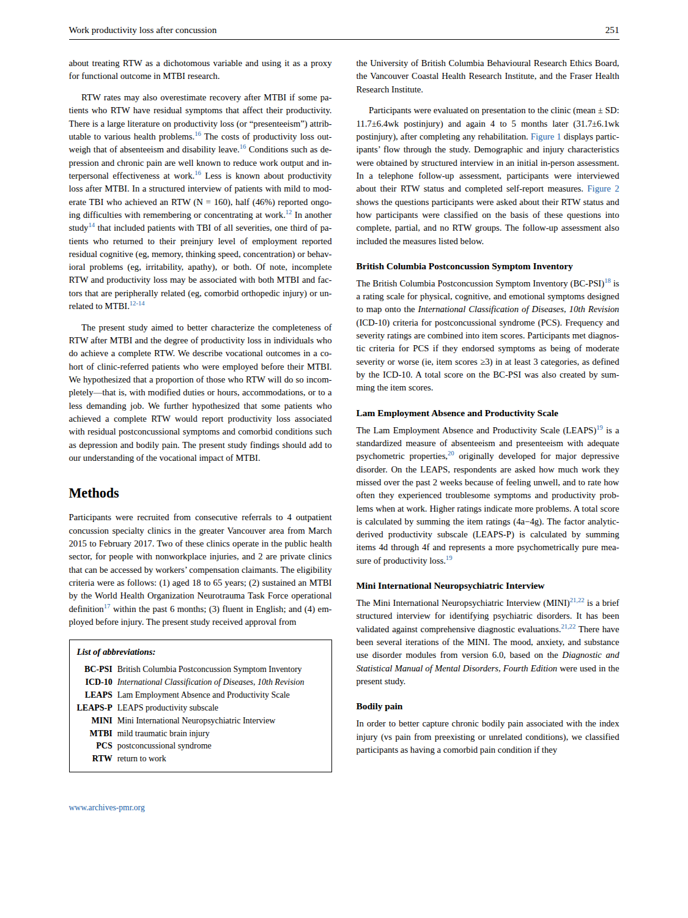Work productivity loss after concussion
251
about treating RTW as a dichotomous variable and using it as a proxy for functional outcome in MTBI research.
RTW rates may also overestimate recovery after MTBI if some patients who RTW have residual symptoms that affect their productivity. There is a large literature on productivity loss (or “presenteeism”) attributable to various health problems.16 The costs of productivity loss outweigh that of absenteeism and disability leave.16 Conditions such as depression and chronic pain are well known to reduce work output and interpersonal effectiveness at work.16 Less is known about productivity loss after MTBI. In a structured interview of patients with mild to moderate TBI who achieved an RTW (N = 160), half (46%) reported ongoing difficulties with remembering or concentrating at work.12 In another study14 that included patients with TBI of all severities, one third of patients who returned to their preinjury level of employment reported residual cognitive (eg, memory, thinking speed, concentration) or behavioral problems (eg, irritability, apathy), or both. Of note, incomplete RTW and productivity loss may be associated with both MTBI and factors that are peripherally related (eg, comorbid orthopedic injury) or unrelated to MTBI.12-14
The present study aimed to better characterize the completeness of RTW after MTBI and the degree of productivity loss in individuals who do achieve a complete RTW. We describe vocational outcomes in a cohort of clinic-referred patients who were employed before their MTBI. We hypothesized that a proportion of those who RTW will do so incompletely—that is, with modified duties or hours, accommodations, or to a less demanding job. We further hypothesized that some patients who achieved a complete RTW would report productivity loss associated with residual postconcussional symptoms and comorbid conditions such as depression and bodily pain. The present study findings should add to our understanding of the vocational impact of MTBI.
Methods
Participants were recruited from consecutive referrals to 4 outpatient concussion specialty clinics in the greater Vancouver area from March 2015 to February 2017. Two of these clinics operate in the public health sector, for people with nonworkplace injuries, and 2 are private clinics that can be accessed by workers’ compensation claimants. The eligibility criteria were as follows: (1) aged 18 to 65 years; (2) sustained an MTBI by the World Health Organization Neurotrauma Task Force operational definition17 within the past 6 months; (3) fluent in English; and (4) employed before injury. The present study received approval from
List of abbreviations:
| BC-PSI | British Columbia Postconcussion Symptom Inventory |
| ICD-10 | International Classification of Diseases, 10th Revision |
| LEAPS | Lam Employment Absence and Productivity Scale |
| LEAPS-P | LEAPS productivity subscale |
| MINI | Mini International Neuropsychiatric Interview |
| MTBI | mild traumatic brain injury |
| PCS | postconcussional syndrome |
| RTW | return to work |
the University of British Columbia Behavioural Research Ethics Board, the Vancouver Coastal Health Research Institute, and the Fraser Health Research Institute.
Participants were evaluated on presentation to the clinic (mean ± SD: 11.7±6.4wk postinjury) and again 4 to 5 months later (31.7±6.1wk postinjury), after completing any rehabilitation. Figure 1 displays participants’ flow through the study. Demographic and injury characteristics were obtained by structured interview in an initial in-person assessment. In a telephone follow-up assessment, participants were interviewed about their RTW status and completed self-report measures. Figure 2 shows the questions participants were asked about their RTW status and how participants were classified on the basis of these questions into complete, partial, and no RTW groups. The follow-up assessment also included the measures listed below.
British Columbia Postconcussion Symptom Inventory
The British Columbia Postconcussion Symptom Inventory (BC-PSI)18 is a rating scale for physical, cognitive, and emotional symptoms designed to map onto the International Classification of Diseases, 10th Revision (ICD-10) criteria for postconcussional syndrome (PCS). Frequency and severity ratings are combined into item scores. Participants met diagnostic criteria for PCS if they endorsed symptoms as being of moderate severity or worse (ie, item scores ≥3) in at least 3 categories, as defined by the ICD-10. A total score on the BC-PSI was also created by summing the item scores.
Lam Employment Absence and Productivity Scale
The Lam Employment Absence and Productivity Scale (LEAPS)19 is a standardized measure of absenteeism and presenteeism with adequate psychometric properties,20 originally developed for major depressive disorder. On the LEAPS, respondents are asked how much work they missed over the past 2 weeks because of feeling unwell, and to rate how often they experienced troublesome symptoms and productivity problems when at work. Higher ratings indicate more problems. A total score is calculated by summing the item ratings (4a−4g). The factor analytic-derived productivity subscale (LEAPS-P) is calculated by summing items 4d through 4f and represents a more psychometrically pure measure of productivity loss.19
Mini International Neuropsychiatric Interview
The Mini International Neuropsychiatric Interview (MINI)21,22 is a brief structured interview for identifying psychiatric disorders. It has been validated against comprehensive diagnostic evaluations.21,22 There have been several iterations of the MINI. The mood, anxiety, and substance use disorder modules from version 6.0, based on the Diagnostic and Statistical Manual of Mental Disorders, Fourth Edition were used in the present study.
Bodily pain
In order to better capture chronic bodily pain associated with the index injury (vs pain from preexisting or unrelated conditions), we classified participants as having a comorbid pain condition if they
www.archives-pmr.org